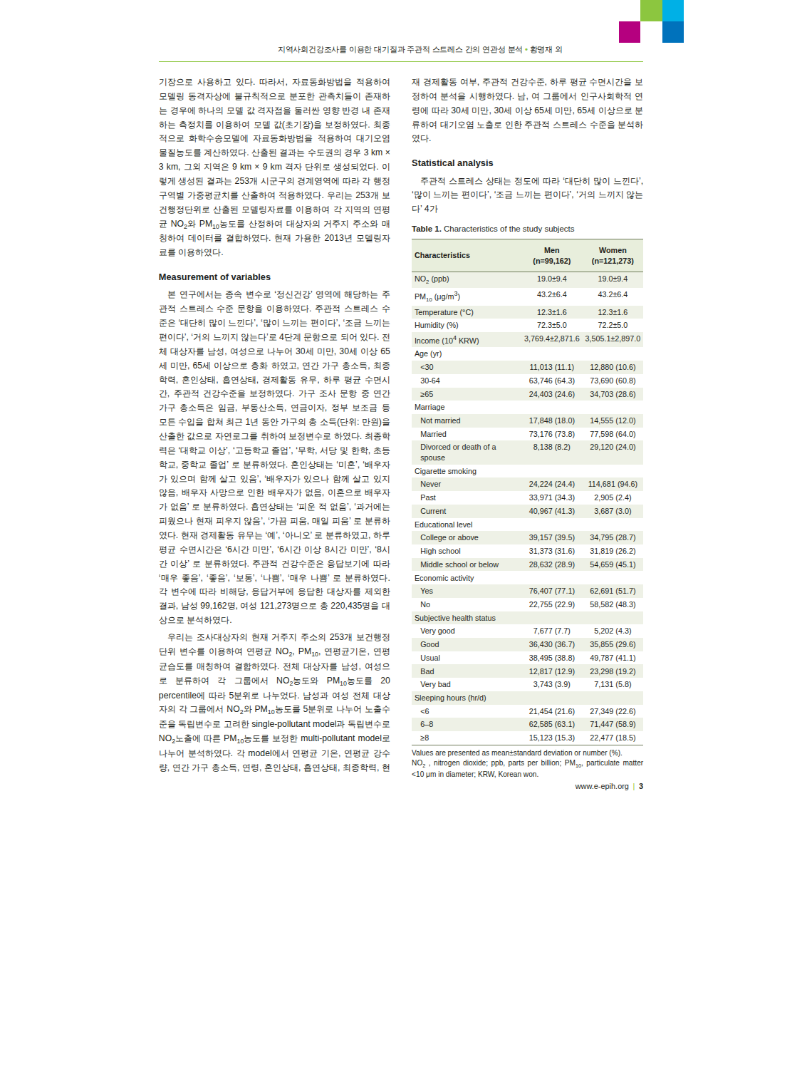지역사회건강조사를 이용한 대기질과 주관적 스트레스 간의 연관성 분석 • 황명재 외
기장으로 사용하고 있다. 따라서, 자료동화방법을 적용하여 모델링 동격자상에 불규칙적으로 분포한 관측치들이 존재하는 경우에 하나의 모델 값 격자점을 둘러싼 영향 반경 내 존재하는 측정치를 이용하여 모델 값(초기장)을 보정하였다. 최종적으로 화학수송모델에 자료동화방법을 적용하여 대기오염 물질농도를 계산하였다. 산출된 결과는 수도권의 경우 3 km × 3 km, 그외 지역은 9 km × 9 km 격자 단위로 생성되었다. 이렇게 생성된 결과는 253개 시군구의 경계영역에 따라 각 행정구역별 가중평균치를 산출하여 적용하였다. 우리는 253개 보건행정단위로 산출된 모델링자료를 이용하여 각 지역의 연평균 NO2와 PM10농도를 산정하여 대상자의 거주지 주소와 매칭하여 데이터를 결합하였다. 현재 가용한 2013년 모델링자료를 이용하였다.
Measurement of variables
본 연구에서는 종속 변수로 ‘정신건강’ 영역에 해당하는 주관적 스트레스 수준 문항을 이용하였다. 주관적 스트레스 수준은 ‘대단히 많이 느낀다’, ‘많이 느끼는 편이다’, ‘조금 느끼는 편이다’, ‘거의 느끼지 않는다’로 4단계 문항으로 되어 있다. 전체 대상자를 남성, 여성으로 나누어 30세 미만, 30세 이상 65세 미만, 65세 이상으로 층화 하였고, 연간 가구 총소득, 최종학력, 혼인상태, 흡연상태, 경제활동 유무, 하루 평균 수면시간, 주관적 건강수준을 보정하였다. 가구 조사 문항 중 연간 가구 총소득은 임금, 부동산소득, 연금이자, 정부 보조금 등 모든 수입을 합쳐 최근 1년 동안 가구의 총 소득(단위: 만원)을 산출한 값으로 자연로그를 취하여 보정변수로 하였다. 최종학력은 ‘대학교 이상’, ‘고등학교 졸업’, ‘무학, 서당 및 한학, 초등학교, 중학교 졸업’ 로 분류하였다. 혼인상태는 ‘미혼’, ‘배우자가 있으며 함께 살고 있음’, ‘배우자가 있으나 함께 살고 있지 않음, 배우자 사망으로 인한 배우자가 없음, 이혼으로 배우자가 없음’ 로 분류하였다. 흡연상태는 ‘피운 적 없음’, ‘과거에는 피웠으나 현재 피우지 않음’, ‘가끔 피움, 매일 피움’ 로 분류하였다. 현재 경제활동 유무는 ‘예’, ‘아니오’ 로 분류하였고, 하루 평균 수면시간은 ‘6시간 미만’, ‘6시간 이상 8시간 미만’, ‘8시간 이상’ 로 분류하였다. 주관적 건강수준은 응답보기에 따라 ‘매우 좋음’, ‘좋음’, ‘보통’, ‘나쁨’, ‘매우 나쁨’ 로 분류하였다. 각 변수에 따라 비해당, 응답거부에 응답한 대상자를 제외한 결과, 남성 99,162명, 여성 121,273명으로 총 220,435명을 대상으로 분석하였다.
우리는 조사대상자의 현재 거주지 주소의 253개 보건행정 단위 변수를 이용하여 연평균 NO2, PM10, 연평균기온, 연평균습도를 매칭하여 결합하였다. 전체 대상자를 남성, 여성으로 분류하여 각 그룹에서 NO2농도와 PM10농도를 20 percentile에 따라 5분위로 나누었다. 남성과 여성 전체 대상자의 각 그룹에서 NO2와 PM10농도를 5분위로 나누어 노출수준을 독립변수로 고려한 single-pollutant model과 독립변수로 NO2노출에 따른 PM10농도를 보정한 multi-pollutant model로 나누어 분석하였다. 각 model에서 연평균 기온, 연평균 강수량, 연간 가구 총소득, 연령, 혼인상태, 흡연상태, 최종학력, 현재 경제활동 여부, 주관적 건강수준, 하루 평균 수면시간을 보정하여 분석을 시행하였다. 남, 여 그룹에서 인구사회학적 연령에 따라 30세 미만, 30세 이상 65세 미만, 65세 이상으로 분류하여 대기오염 노출로 인한 주관적 스트레스 수준을 분석하였다.
Statistical analysis
주관적 스트레스 상태는 정도에 따라 ‘대단히 많이 느낀다’, ‘많이 느끼는 편이다’, ‘조금 느끼는 편이다’, ‘거의 느끼지 않는다’ 4가
Table 1. Characteristics of the study subjects
| Characteristics | Men (n=99,162) | Women (n=121,273) |
| --- | --- | --- |
| NO 2 (ppb) | 19.0±9.4 | 19.0±9.4 |
| PM 10 (μg/m 3 ) | 43.2±6.4 | 43.2±6.4 |
| Temperature (°C) | 12.3±1.6 | 12.3±1.6 |
| Humidity (%) | 72.3±5.0 | 72.2±5.0 |
| Income (10 4 KRW) | 3,769.4±2,871.6 | 3,505.1±2,897.0 |
| Age (yr) | | |
| <30 | 11,013 (11.1) | 12,880 (10.6) |
| 30-64 | 63,746 (64.3) | 73,690 (60.8) |
| ≥65 | 24,403 (24.6) | 34,703 (28.6) |
| Marriage | | |
| Not married | 17,848 (18.0) | 14,555 (12.0) |
| Married | 73,176 (73.8) | 77,598 (64.0) |
| Divorced or death of a spouse | 8,138 (8.2) | 29,120 (24.0) |
| Cigarette smoking | | |
| Never | 24,224 (24.4) | 114,681 (94.6) |
| Past | 33,971 (34.3) | 2,905 (2.4) |
| Current | 40,967 (41.3) | 3,687 (3.0) |
| Educational level | | |
| College or above | 39,157 (39.5) | 34,795 (28.7) |
| High school | 31,373 (31.6) | 31,819 (26.2) |
| Middle school or below | 28,632 (28.9) | 54,659 (45.1) |
| Economic activity | | |
| Yes | 76,407 (77.1) | 62,691 (51.7) |
| No | 22,755 (22.9) | 58,582 (48.3) |
| Subjective health status | | |
| Very good | 7,677 (7.7) | 5,202 (4.3) |
| Good | 36,430 (36.7) | 35,855 (29.6) |
| Usual | 38,495 (38.8) | 49,787 (41.1) |
| Bad | 12,817 (12.9) | 23,298 (19.2) |
| Very bad | 3,743 (3.9) | 7,131 (5.8) |
| Sleeping hours (hr/d) | | |
| <6 | 21,454 (21.6) | 27,349 (22.6) |
| 6–8 | 62,585 (63.1) | 71,447 (58.9) |
| ≥8 | 15,123 (15.3) | 22,477 (18.5) |
Values are presented as mean±standard deviation or number (%).
NO2 , nitrogen dioxide; ppb, parts per billion; PM10, particulate matter <10 μm in diameter; KRW, Korean won.
www.e-epih.org|3